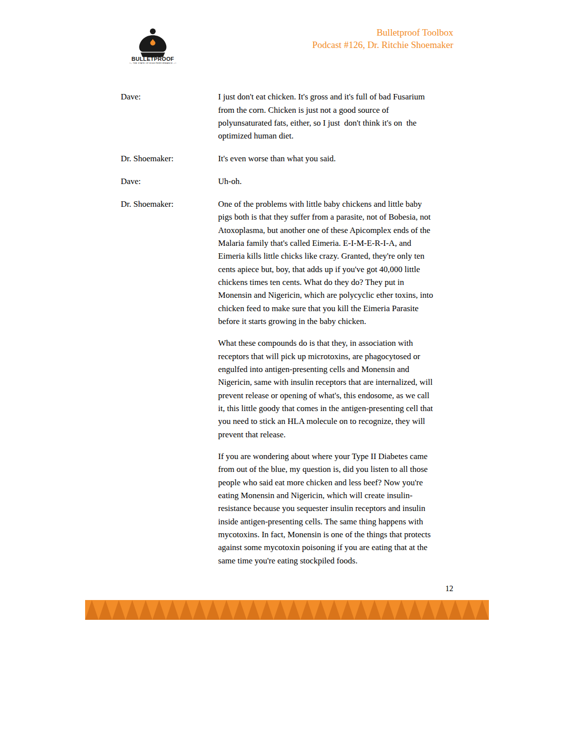BULLETPROOF ››– THE STATE OF HIGH PERFORMANCE –‹‹
Bulletproof Toolbox Podcast #126, Dr. Ritchie Shoemaker
Dave:
I just don't eat chicken. It's gross and it's full of bad Fusarium from the corn. Chicken is just not a good source of polyunsaturated fats, either, so I just don't think it's on the optimized human diet.
Dr. Shoemaker:
It's even worse than what you said.
Dave:
Uh-oh.
Dr. Shoemaker:
One of the problems with little baby chickens and little baby pigs both is that they suffer from a parasite, not of Bobesia, not Atoxoplasma, but another one of these Apicomplex ends of the Malaria family that's called Eimeria. E-I-M-E-R-I-A, and Eimeria kills little chicks like crazy. Granted, they're only ten cents apiece but, boy, that adds up if you've got 40,000 little chickens times ten cents. What do they do? They put in Monensin and Nigericin, which are polycyclic ether toxins, into chicken feed to make sure that you kill the Eimeria Parasite before it starts growing in the baby chicken.
What these compounds do is that they, in association with receptors that will pick up microtoxins, are phagocytosed or engulfed into antigen-presenting cells and Monensin and Nigericin, same with insulin receptors that are internalized, will prevent release or opening of what's, this endosome, as we call it, this little goody that comes in the antigen-presenting cell that you need to stick an HLA molecule on to recognize, they will prevent that release.
If you are wondering about where your Type II Diabetes came from out of the blue, my question is, did you listen to all those people who said eat more chicken and less beef? Now you're eating Monensin and Nigericin, which will create insulin-resistance because you sequester insulin receptors and insulin inside antigen-presenting cells. The same thing happens with mycotoxins. In fact, Monensin is one of the things that protects against some mycotoxin poisoning if you are eating that at the same time you're eating stockpiled foods.
12